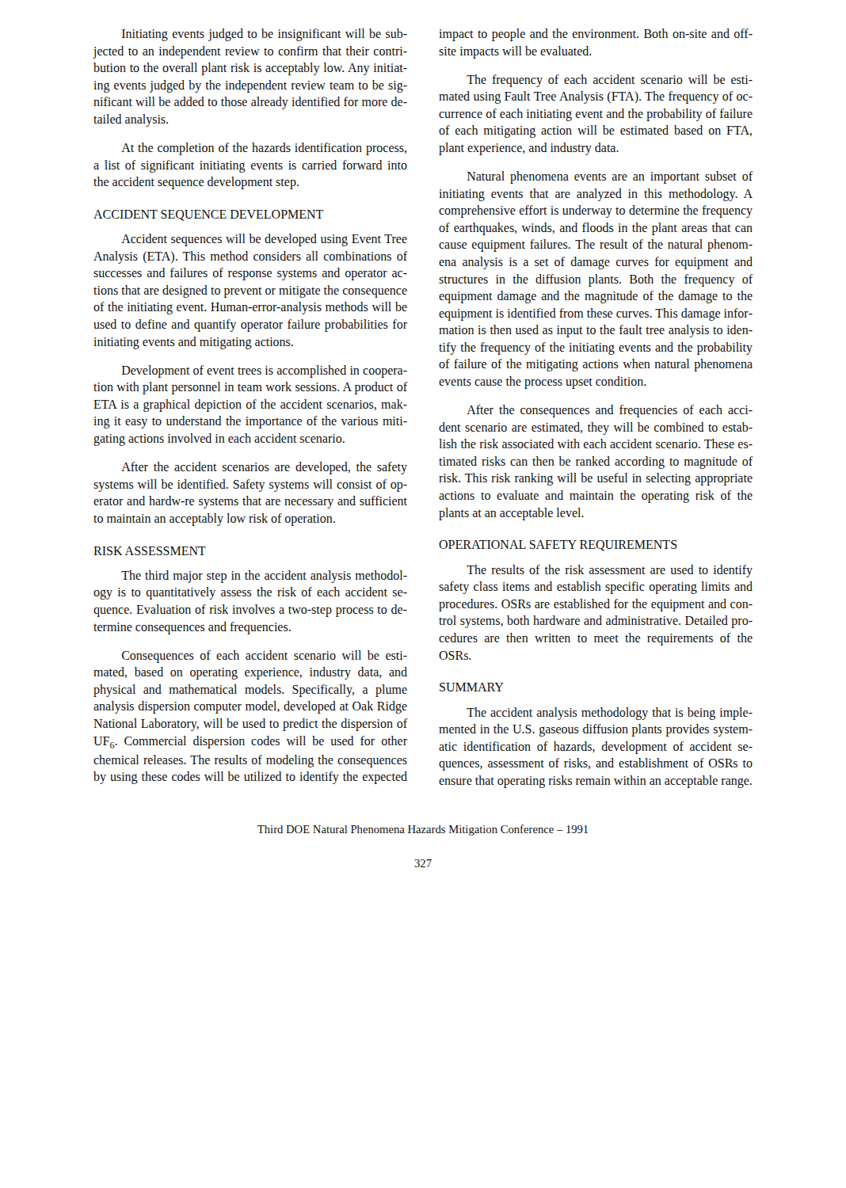Initiating events judged to be insignificant will be subjected to an independent review to confirm that their contribution to the overall plant risk is acceptably low. Any initiating events judged by the independent review team to be significant will be added to those already identified for more detailed analysis.
At the completion of the hazards identification process, a list of significant initiating events is carried forward into the accident sequence development step.
Accident Sequence Development
Accident sequences will be developed using Event Tree Analysis (ETA). This method considers all combinations of successes and failures of response systems and operator actions that are designed to prevent or mitigate the consequence of the initiating event. Human-error-analysis methods will be used to define and quantify operator failure probabilities for initiating events and mitigating actions.
Development of event trees is accomplished in cooperation with plant personnel in team work sessions. A product of ETA is a graphical depiction of the accident scenarios, making it easy to understand the importance of the various mitigating actions involved in each accident scenario.
After the accident scenarios are developed, the safety systems will be identified. Safety systems will consist of operator and hardw‑re systems that are necessary and sufficient to maintain an acceptably low risk of operation.
Risk Assessment
The third major step in the accident analysis methodology is to quantitatively assess the risk of each accident sequence. Evaluation of risk involves a two-step process to determine consequences and frequencies.
Consequences of each accident scenario will be estimated, based on operating experience, industry data, and physical and mathematical models. Specifically, a plume analysis dispersion computer model, developed at Oak Ridge National Laboratory, will be used to predict the dispersion of UF6. Commercial dispersion codes will be used for other chemical releases. The results of modeling the consequences by using these codes will be utilized to identify the expected impact to people and the environment. Both on-site and off-site impacts will be evaluated.
The frequency of each accident scenario will be estimated using Fault Tree Analysis (FTA). The frequency of occurrence of each initiating event and the probability of failure of each mitigating action will be estimated based on FTA, plant experience, and industry data.
Natural phenomena events are an important subset of initiating events that are analyzed in this methodology. A comprehensive effort is underway to determine the frequency of earthquakes, winds, and floods in the plant areas that can cause equipment failures. The result of the natural phenomena analysis is a set of damage curves for equipment and structures in the diffusion plants. Both the frequency of equipment damage and the magnitude of the damage to the equipment is identified from these curves. This damage information is then used as input to the fault tree analysis to identify the frequency of the initiating events and the probability of failure of the mitigating actions when natural phenomena events cause the process upset condition.
After the consequences and frequencies of each accident scenario are estimated, they will be combined to establish the risk associated with each accident scenario. These estimated risks can then be ranked according to magnitude of risk. This risk ranking will be useful in selecting appropriate actions to evaluate and maintain the operating risk of the plants at an acceptable level.
Operational Safety Requirements
The results of the risk assessment are used to identify safety class items and establish specific operating limits and procedures. OSRs are established for the equipment and control systems, both hardware and administrative. Detailed procedures are then written to meet the requirements of the OSRs.
Summary
The accident analysis methodology that is being implemented in the U.S. gaseous diffusion plants provides systematic identification of hazards, development of accident sequences, assessment of risks, and establishment of OSRs to ensure that operating risks remain within an acceptable range.
Third DOE Natural Phenomena Hazards Mitigation Conference – 1991
327